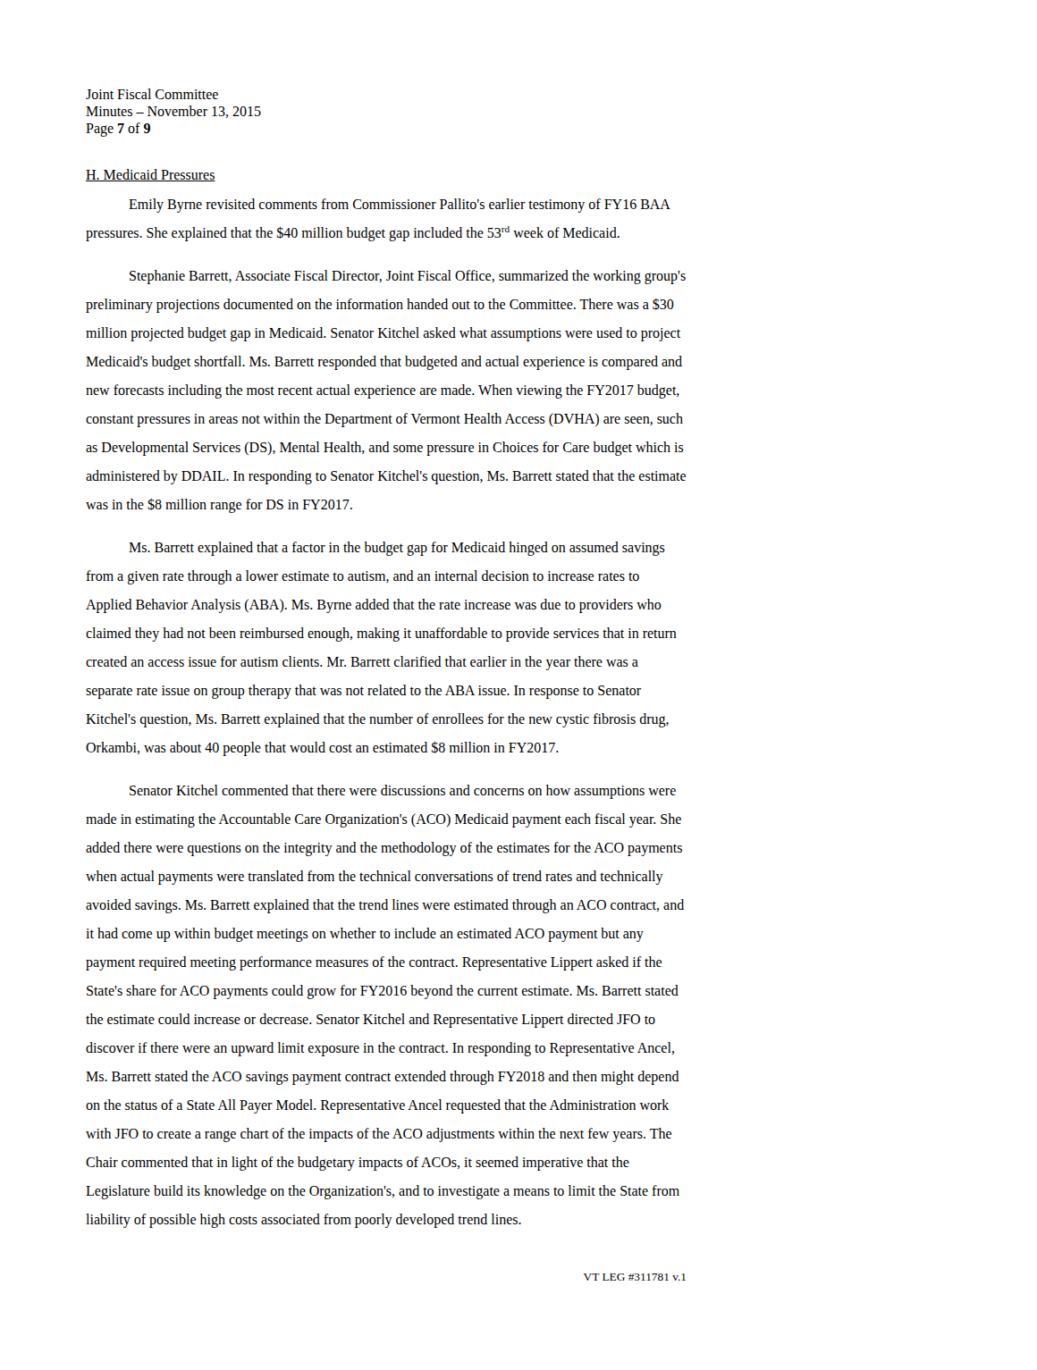Joint Fiscal Committee
Minutes – November 13, 2015
Page 7 of 9
H. Medicaid Pressures
Emily Byrne revisited comments from Commissioner Pallito's earlier testimony of FY16 BAA pressures. She explained that the $40 million budget gap included the 53rd week of Medicaid.
Stephanie Barrett, Associate Fiscal Director, Joint Fiscal Office, summarized the working group's preliminary projections documented on the information handed out to the Committee. There was a $30 million projected budget gap in Medicaid. Senator Kitchel asked what assumptions were used to project Medicaid's budget shortfall. Ms. Barrett responded that budgeted and actual experience is compared and new forecasts including the most recent actual experience are made. When viewing the FY2017 budget, constant pressures in areas not within the Department of Vermont Health Access (DVHA) are seen, such as Developmental Services (DS), Mental Health, and some pressure in Choices for Care budget which is administered by DDAIL. In responding to Senator Kitchel's question, Ms. Barrett stated that the estimate was in the $8 million range for DS in FY2017.
Ms. Barrett explained that a factor in the budget gap for Medicaid hinged on assumed savings from a given rate through a lower estimate to autism, and an internal decision to increase rates to Applied Behavior Analysis (ABA). Ms. Byrne added that the rate increase was due to providers who claimed they had not been reimbursed enough, making it unaffordable to provide services that in return created an access issue for autism clients. Mr. Barrett clarified that earlier in the year there was a separate rate issue on group therapy that was not related to the ABA issue. In response to Senator Kitchel's question, Ms. Barrett explained that the number of enrollees for the new cystic fibrosis drug, Orkambi, was about 40 people that would cost an estimated $8 million in FY2017.
Senator Kitchel commented that there were discussions and concerns on how assumptions were made in estimating the Accountable Care Organization's (ACO) Medicaid payment each fiscal year. She added there were questions on the integrity and the methodology of the estimates for the ACO payments when actual payments were translated from the technical conversations of trend rates and technically avoided savings. Ms. Barrett explained that the trend lines were estimated through an ACO contract, and it had come up within budget meetings on whether to include an estimated ACO payment but any payment required meeting performance measures of the contract. Representative Lippert asked if the State's share for ACO payments could grow for FY2016 beyond the current estimate. Ms. Barrett stated the estimate could increase or decrease. Senator Kitchel and Representative Lippert directed JFO to discover if there were an upward limit exposure in the contract. In responding to Representative Ancel, Ms. Barrett stated the ACO savings payment contract extended through FY2018 and then might depend on the status of a State All Payer Model. Representative Ancel requested that the Administration work with JFO to create a range chart of the impacts of the ACO adjustments within the next few years. The Chair commented that in light of the budgetary impacts of ACOs, it seemed imperative that the Legislature build its knowledge on the Organization's, and to investigate a means to limit the State from liability of possible high costs associated from poorly developed trend lines.
VT LEG #311781 v.1